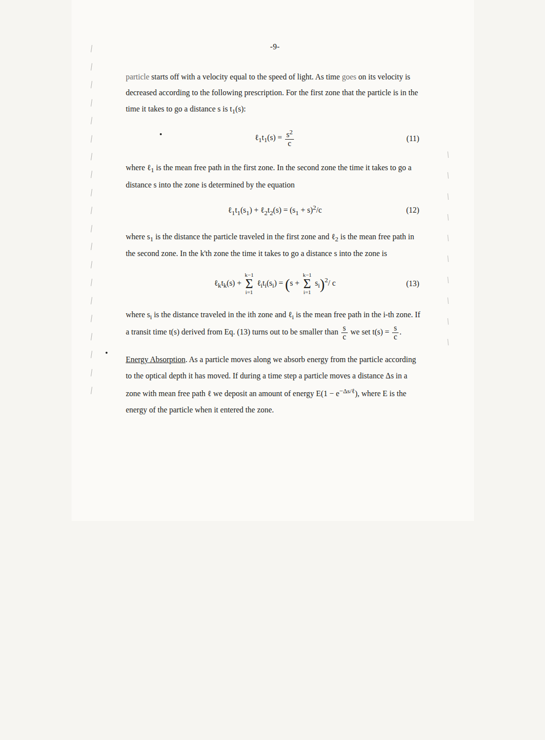-9-
particle starts off with a velocity equal to the speed of light. As time goes on its velocity is decreased according to the following prescription. For the first zone that the particle is in the time it takes to go a distance s is t1(s):
ℓ1t1(s) = s2 c (11)
where ℓ1 is the mean free path in the first zone. In the second zone the time it takes to go a distance s into the zone is determined by the equation
ℓ1t1(s1) + ℓ2t2(s) = (s1 + s)2/c (12)
where s1 is the distance the particle traveled in the first zone and ℓ2 is the mean free path in the second zone. In the k'th zone the time it takes to go a distance s into the zone is
ℓktk(s) + k−1 Σ i=1 ℓiti(si) = (s + k−1 Σ i=1 si)2/ c (13)
where si is the distance traveled in the ith zone and ℓi is the mean free path in the i-th zone. If a transit time t(s) derived from Eq. (13) turns out to be smaller than sc we set t(s) = sc.
Energy Absorption. As a particle moves along we absorb energy from the particle according to the optical depth it has moved. If during a time step a particle moves a distance Δs in a zone with mean free path ℓ we deposit an amount of energy E(1 − e−Δs/ℓ), where E is the energy of the particle when it entered the zone.